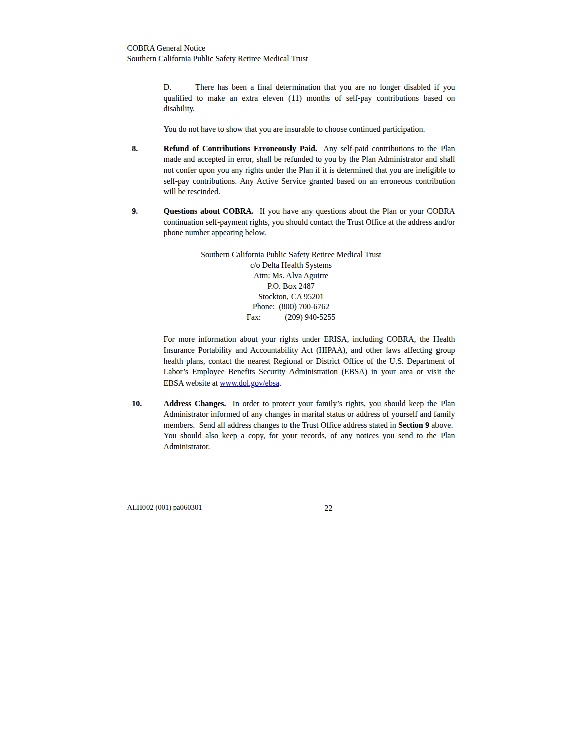COBRA General Notice
Southern California Public Safety Retiree Medical Trust
D. There has been a final determination that you are no longer disabled if you qualified to make an extra eleven (11) months of self-pay contributions based on disability.
You do not have to show that you are insurable to choose continued participation.
8.
Refund of Contributions Erroneously Paid. Any self-paid contributions to the Plan made and accepted in error, shall be refunded to you by the Plan Administrator and shall not confer upon you any rights under the Plan if it is determined that you are ineligible to self-pay contributions. Any Active Service granted based on an erroneous contribution will be rescinded.
9.
Questions about COBRA. If you have any questions about the Plan or your COBRA continuation self-payment rights, you should contact the Trust Office at the address and/or phone number appearing below.
Southern California Public Safety Retiree Medical Trust
c/o Delta Health Systems
Attn: Ms. Alva Aguirre
P.O. Box 2487
Stockton, CA 95201
Phone: (800) 700-6762
Fax: (209) 940-5255
For more information about your rights under ERISA, including COBRA, the Health Insurance Portability and Accountability Act (HIPAA), and other laws affecting group health plans, contact the nearest Regional or District Office of the U.S. Department of Labor’s Employee Benefits Security Administration (EBSA) in your area or visit the EBSA website at www.dol.gov/ebsa.
10.
Address Changes. In order to protect your family’s rights, you should keep the Plan Administrator informed of any changes in marital status or address of yourself and family members. Send all address changes to the Trust Office address stated in Section 9 above. You should also keep a copy, for your records, of any notices you send to the Plan Administrator.
ALH002 (001) pa060301
22